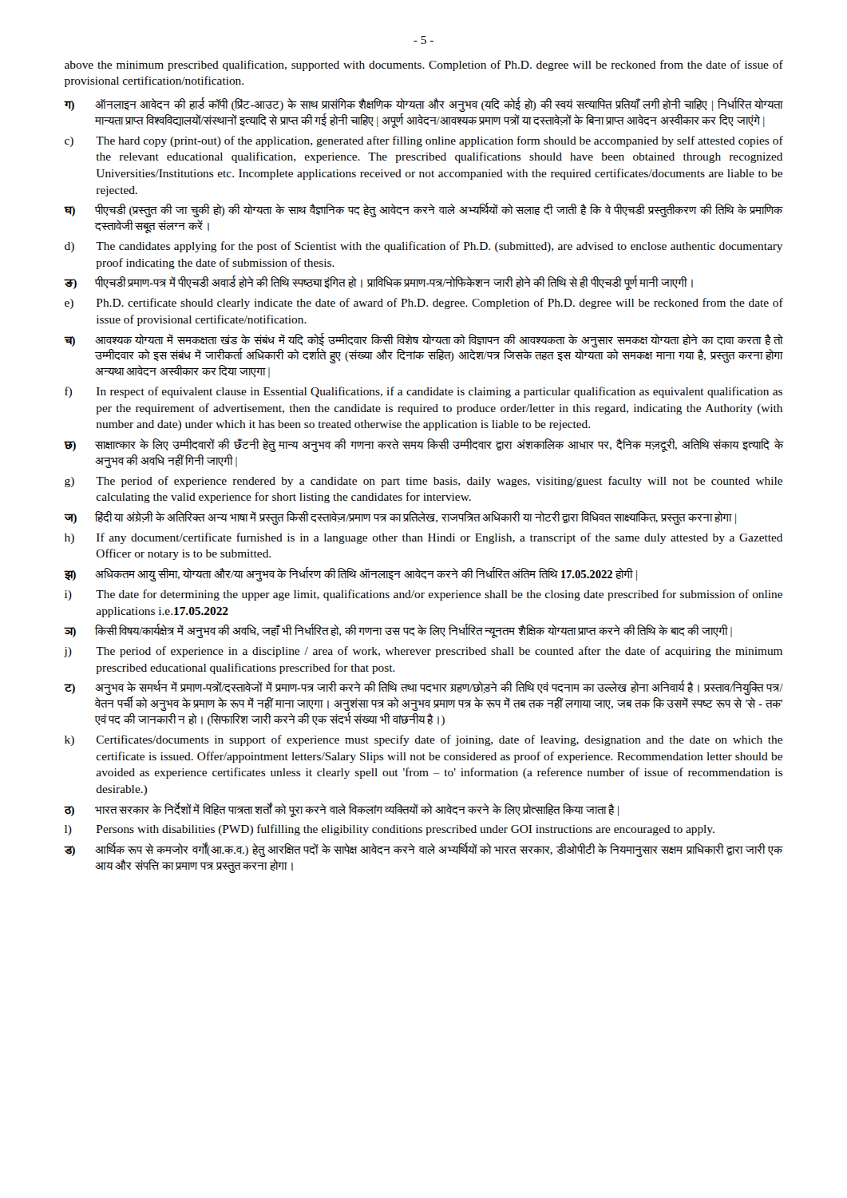- 5 -
above the minimum prescribed qualification, supported with documents. Completion of Ph.D. degree will be reckoned from the date of issue of provisional certification/notification.
ग)
ऑनलाइन आवेदन की हार्ड कॉपी (प्रिंट-आउट) के साथ प्रासंगिक शैक्षणिक योग्यता और अनुभव (यदि कोई हो) की स्वयं सत्यापित प्रतियाँ लगी होनी चाहिए | निर्धारित योग्यता मान्यता प्राप्त विश्वविद्यालयों/संस्थानों इत्यादि से प्राप्त की गई होनी चाहिए | अपूर्ण आवेदन/आवश्यक प्रमाण पत्रों या दस्तावेज़ों के बिना प्राप्त आवेदन अस्वीकार कर दिए जाएंगे |
c)
The hard copy (print-out) of the application, generated after filling online application form should be accompanied by self attested copies of the relevant educational qualification, experience. The prescribed qualifications should have been obtained through recognized Universities/Institutions etc. Incomplete applications received or not accompanied with the required certificates/documents are liable to be rejected.
घ)
पीएचडी (प्रस्तुत की जा चुकी हो) की योग्यता के साथ वैज्ञानिक पद हेतु आवेदन करने वाले अभ्यर्थियों को सलाह दी जाती है कि वे पीएचडी प्रस्तुतीकरण की तिथि के प्रमाणिक दस्तावेजी सबूत संलग्न करें।
d)
The candidates applying for the post of Scientist with the qualification of Ph.D. (submitted), are advised to enclose authentic documentary proof indicating the date of submission of thesis.
ङ)
पीएचडी प्रमाण-पत्र में पीएचडी अवार्ड होने की तिथि स्पष्ठ्या इंगित हो। प्राविधिक प्रमाण-पत्र/नोफिकेशन जारी होने की तिथि से ही पीएचडी पूर्ण मानी जाएगी।
e)
Ph.D. certificate should clearly indicate the date of award of Ph.D. degree. Completion of Ph.D. degree will be reckoned from the date of issue of provisional certificate/notification.
च)
आवश्यक योग्यता में समकक्षता खंड के संबंध में यदि कोई उम्मीदवार किसी विशेष योग्यता को विज्ञापन की आवश्यकता के अनुसार समकक्ष योग्यता होने का दावा करता है तो उम्मीदवार को इस संबंध में जारीकर्ता अधिकारी को दर्शाते हुए (संख्या और दिनांक सहित) आदेश/पत्र जिसके तहत इस योग्यता को समकक्ष माना गया है, प्रस्तुत करना होगा अन्यथा आवेदन अस्वीकार कर दिया जाएगा |
f)
In respect of equivalent clause in Essential Qualifications, if a candidate is claiming a particular qualification as equivalent qualification as per the requirement of advertisement, then the candidate is required to produce order/letter in this regard, indicating the Authority (with number and date) under which it has been so treated otherwise the application is liable to be rejected.
छ)
साक्षात्कार के लिए उम्मीदवारों की छँटनी हेतु मान्य अनुभव की गणना करते समय किसी उम्मीदवार द्वारा अंशकालिक आधार पर, दैनिक मज़दूरी, अतिथि संकाय इत्यादि के अनुभव की अवधि नहीं गिनी जाएगी |
g)
The period of experience rendered by a candidate on part time basis, daily wages, visiting/guest faculty will not be counted while calculating the valid experience for short listing the candidates for interview.
ज)
हिंदी या अंग्रेज़ी के अतिरिक्त अन्य भाषा में प्रस्तुत किसी दस्तावेज़/प्रमाण पत्र का प्रतिलेख, राजपत्रित अधिकारी या नोटरी द्वारा विधिवत साक्ष्यांकित, प्रस्तुत करना होगा |
h)
If any document/certificate furnished is in a language other than Hindi or English, a transcript of the same duly attested by a Gazetted Officer or notary is to be submitted.
झ)
अधिकतम आयु सीमा, योग्यता और/या अनुभव के निर्धारण की तिथि ऑनलाइन आवेदन करने की निर्धारित अंतिम तिथि 17.05.2022 होगी |
i)
The date for determining the upper age limit, qualifications and/or experience shall be the closing date prescribed for submission of online applications i.e.17.05.2022
ञ)
किसी विषय/कार्यक्षेत्र में अनुभव की अवधि, जहाँ भी निर्धारित हो, की गणना उस पद के लिए निर्धारित न्यूनतम शैक्षिक योग्यता प्राप्त करने की तिथि के बाद की जाएगी |
j)
The period of experience in a discipline / area of work, wherever prescribed shall be counted after the date of acquiring the minimum prescribed educational qualifications prescribed for that post.
ट)
अनुभव के समर्थन में प्रमाण-पत्रों/दस्तावेजों में प्रमाण-पत्र जारी करने की तिथि तथा पदभार ग्रहण/छोड़ने की तिथि एवं पदनाम का उल्लेख होना अनिवार्य है। प्रस्ताव/नियुक्ति पत्र/वेतन पर्ची को अनुभव के प्रमाण के रूप में नहीं माना जाएगा। अनुशंसा पत्र को अनुभव प्रमाण पत्र के रूप में तब तक नहीं लगाया जाए, जब तक कि उसमें स्पष्ट रूप से 'से - तक' एवं पद की जानकारी न हो। (सिफारिश जारी करने की एक संदर्भ संख्या भी वांछनीय है।)
k)
Certificates/documents in support of experience must specify date of joining, date of leaving, designation and the date on which the certificate is issued. Offer/appointment letters/Salary Slips will not be considered as proof of experience. Recommendation letter should be avoided as experience certificates unless it clearly spell out 'from – to' information (a reference number of issue of recommendation is desirable.)
ठ)
भारत सरकार के निर्देशों में विहित पात्रता शर्तों को पूरा करने वाले विकलांग व्यक्तियों को आवेदन करने के लिए प्रोत्साहित किया जाता है |
l)
Persons with disabilities (PWD) fulfilling the eligibility conditions prescribed under GOI instructions are encouraged to apply.
ड)
आर्थिक रूप से कमजोर वर्गों(आ.क.व.) हेतु आरक्षित पदों के सापेक्ष आवेदन करने वाले अभ्यर्थियों को भारत सरकार, डीओपीटी के नियमानुसार सक्षम प्राधिकारी द्वारा जारी एक आय और संपत्ति का प्रमाण पत्र प्रस्तुत करना होगा।